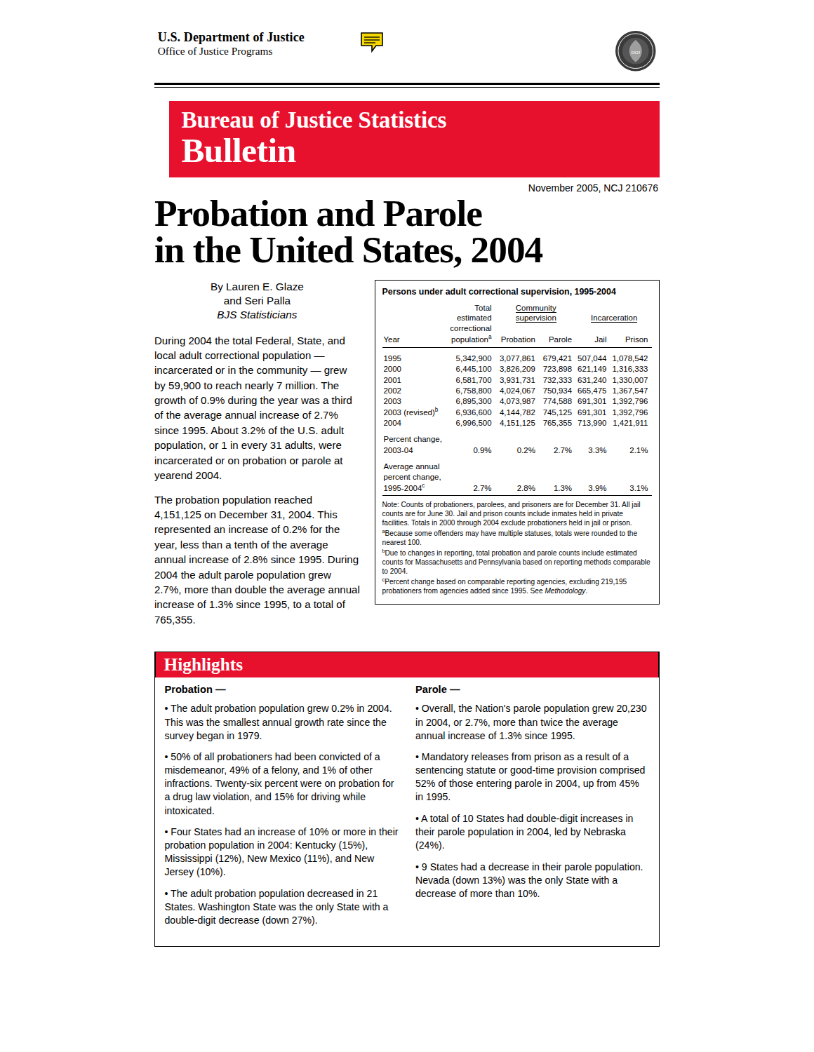U.S. Department of Justice
Office of Justice Programs
DOJ
Bureau of Justice Statistics
Bulletin
November 2005, NCJ 210676
Probation and Parole
in the United States, 2004
By Lauren E. Glaze
and Seri Palla
BJS Statisticians
During 2004 the total Federal, State, and local adult correctional population — incarcerated or in the community — grew by 59,900 to reach nearly 7 million. The growth of 0.9% during the year was a third of the average annual increase of 2.7% since 1995. About 3.2% of the U.S. adult population, or 1 in every 31 adults, were incarcerated or on probation or parole at yearend 2004.
The probation population reached 4,151,125 on December 31, 2004. This represented an increase of 0.2% for the year, less than a tenth of the average annual increase of 2.8% since 1995. During 2004 the adult parole population grew 2.7%, more than double the average annual increase of 1.3% since 1995, to a total of 765,355.
Persons under adult correctional supervision, 1995-2004
| | Total estimated | Community supervision | Incarceration |
| | correctional | | | | |
| Year | population a | Probation | Parole | Jail | Prison |
| 1995 | 5,342,900 | 3,077,861 | 679,421 | 507,044 | 1,078,542 |
| 2000 | 6,445,100 | 3,826,209 | 723,898 | 621,149 | 1,316,333 |
| 2001 | 6,581,700 | 3,931,731 | 732,333 | 631,240 | 1,330,007 |
| 2002 | 6,758,800 | 4,024,067 | 750,934 | 665,475 | 1,367,547 |
| 2003 | 6,895,300 | 4,073,987 | 774,588 | 691,301 | 1,392,796 |
| 2003 (revised) b | 6,936,600 | 4,144,782 | 745,125 | 691,301 | 1,392,796 |
| 2004 | 6,996,500 | 4,151,125 | 765,355 | 713,990 | 1,421,911 |
| Percent change, | | | | | |
| 2003-04 | 0.9% | 0.2% | 2.7% | 3.3% | 2.1% |
| Average annual | | | | | |
| percent change, | | | | | |
| 1995-2004 c | 2.7% | 2.8% | 1.3% | 3.9% | 3.1% |
Note: Counts of probationers, parolees, and prisoners are for December 31. All jail counts are for June 30. Jail and prison counts include inmates held in private facilities. Totals in 2000 through 2004 exclude probationers held in jail or prison.
aBecause some offenders may have multiple statuses, totals were rounded to the nearest 100.
bDue to changes in reporting, total probation and parole counts include estimated counts for Massachusetts and Pennsylvania based on reporting methods comparable to 2004.
cPercent change based on comparable reporting agencies, excluding 219,195 probationers from agencies added since 1995. See Methodology.
Highlights
Probation —
• The adult probation population grew 0.2% in 2004. This was the smallest annual growth rate since the survey began in 1979.
• 50% of all probationers had been convicted of a misdemeanor, 49% of a felony, and 1% of other infractions. Twenty-six percent were on probation for a drug law violation, and 15% for driving while intoxicated.
• Four States had an increase of 10% or more in their probation population in 2004: Kentucky (15%), Mississippi (12%), New Mexico (11%), and New Jersey (10%).
• The adult probation population decreased in 21 States. Washington State was the only State with a double-digit decrease (down 27%).
Parole —
• Overall, the Nation's parole population grew 20,230 in 2004, or 2.7%, more than twice the average annual increase of 1.3% since 1995.
• Mandatory releases from prison as a result of a sentencing statute or good-time provision comprised 52% of those entering parole in 2004, up from 45% in 1995.
• A total of 10 States had double-digit increases in their parole population in 2004, led by Nebraska (24%).
• 9 States had a decrease in their parole population. Nevada (down 13%) was the only State with a decrease of more than 10%.